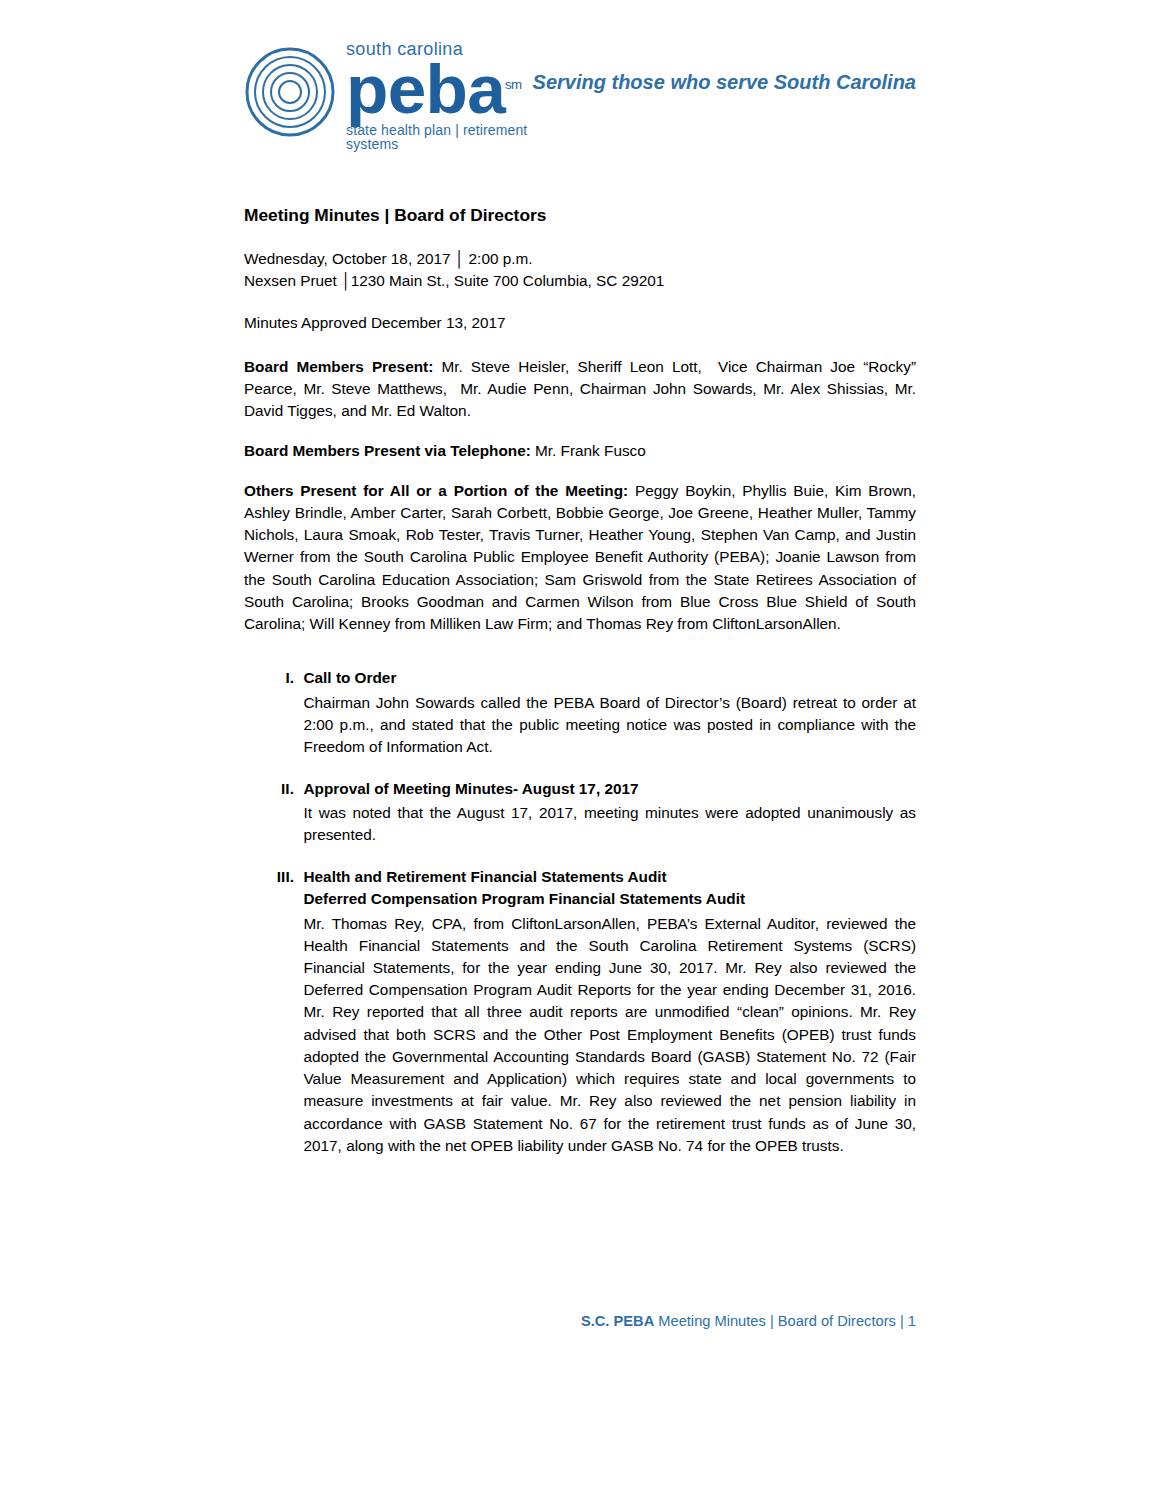south carolina pebasm state health plan | retirement systems
Serving those who serve South Carolina
Meeting Minutes | Board of Directors
Wednesday, October 18, 2017 │ 2:00 p.m.
Nexsen Pruet │1230 Main St., Suite 700 Columbia, SC 29201
Minutes Approved December 13, 2017
Board Members Present: Mr. Steve Heisler, Sheriff Leon Lott, Vice Chairman Joe “Rocky” Pearce, Mr. Steve Matthews, Mr. Audie Penn, Chairman John Sowards, Mr. Alex Shissias, Mr. David Tigges, and Mr. Ed Walton.
Board Members Present via Telephone: Mr. Frank Fusco
Others Present for All or a Portion of the Meeting: Peggy Boykin, Phyllis Buie, Kim Brown, Ashley Brindle, Amber Carter, Sarah Corbett, Bobbie George, Joe Greene, Heather Muller, Tammy Nichols, Laura Smoak, Rob Tester, Travis Turner, Heather Young, Stephen Van Camp, and Justin Werner from the South Carolina Public Employee Benefit Authority (PEBA); Joanie Lawson from the South Carolina Education Association; Sam Griswold from the State Retirees Association of South Carolina; Brooks Goodman and Carmen Wilson from Blue Cross Blue Shield of South Carolina; Will Kenney from Milliken Law Firm; and Thomas Rey from CliftonLarsonAllen.
Call to Order
Chairman John Sowards called the PEBA Board of Director’s (Board) retreat to order at 2:00 p.m., and stated that the public meeting notice was posted in compliance with the Freedom of Information Act.
Approval of Meeting Minutes- August 17, 2017
It was noted that the August 17, 2017, meeting minutes were adopted unanimously as presented.
Health and Retirement Financial Statements Audit
Deferred Compensation Program Financial Statements Audit
Mr. Thomas Rey, CPA, from CliftonLarsonAllen, PEBA’s External Auditor, reviewed the Health Financial Statements and the South Carolina Retirement Systems (SCRS) Financial Statements, for the year ending June 30, 2017. Mr. Rey also reviewed the Deferred Compensation Program Audit Reports for the year ending December 31, 2016. Mr. Rey reported that all three audit reports are unmodified “clean” opinions. Mr. Rey advised that both SCRS and the Other Post Employment Benefits (OPEB) trust funds adopted the Governmental Accounting Standards Board (GASB) Statement No. 72 (Fair Value Measurement and Application) which requires state and local governments to measure investments at fair value. Mr. Rey also reviewed the net pension liability in accordance with GASB Statement No. 67 for the retirement trust funds as of June 30, 2017, along with the net OPEB liability under GASB No. 74 for the OPEB trusts.
S.C. PEBA Meeting Minutes | Board of Directors | 1